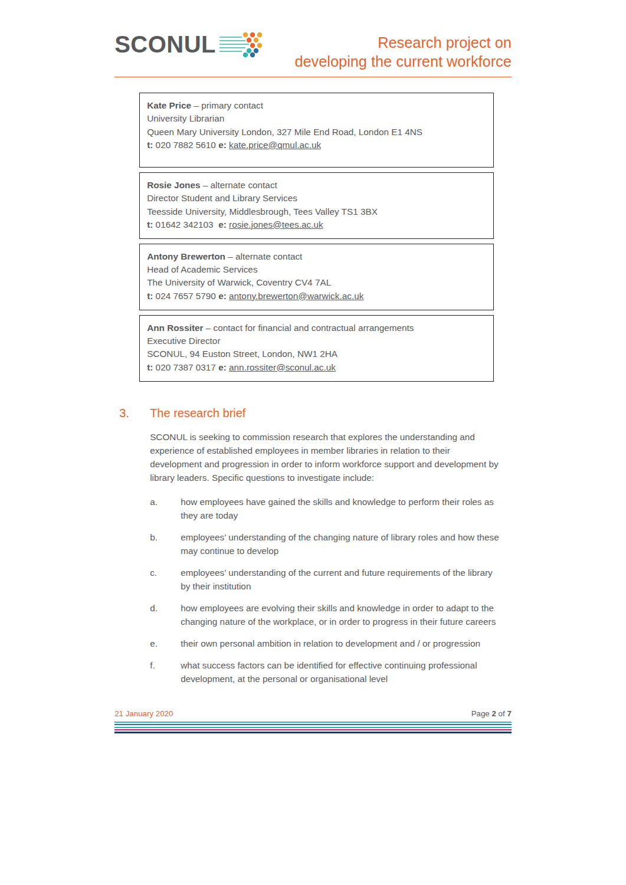SCONUL
Research project on
developing the current workforce
Kate Price – primary contact
University Librarian
Queen Mary University London, 327 Mile End Road, London E1 4NS
t: 020 7882 5610 e: kate.price@qmul.ac.uk
Rosie Jones – alternate contact
Director Student and Library Services
Teesside University, Middlesbrough, Tees Valley TS1 3BX
t: 01642 342103 e: rosie.jones@tees.ac.uk
Antony Brewerton – alternate contact
Head of Academic Services
The University of Warwick, Coventry CV4 7AL
t: 024 7657 5790 e: antony.brewerton@warwick.ac.uk
Ann Rossiter – contact for financial and contractual arrangements
Executive Director
SCONUL, 94 Euston Street, London, NW1 2HA
t: 020 7387 0317 e: ann.rossiter@sconul.ac.uk
3.
The research brief
SCONUL is seeking to commission research that explores the understanding and experience of established employees in member libraries in relation to their development and progression in order to inform workforce support and development by library leaders. Specific questions to investigate include:
how employees have gained the skills and knowledge to perform their roles as they are today
employees’ understanding of the changing nature of library roles and how these may continue to develop
employees’ understanding of the current and future requirements of the library by their institution
how employees are evolving their skills and knowledge in order to adapt to the changing nature of the workplace, or in order to progress in their future careers
their own personal ambition in relation to development and / or progression
what success factors can be identified for effective continuing professional development, at the personal or organisational level
21 January 2020
Page 2 of 7